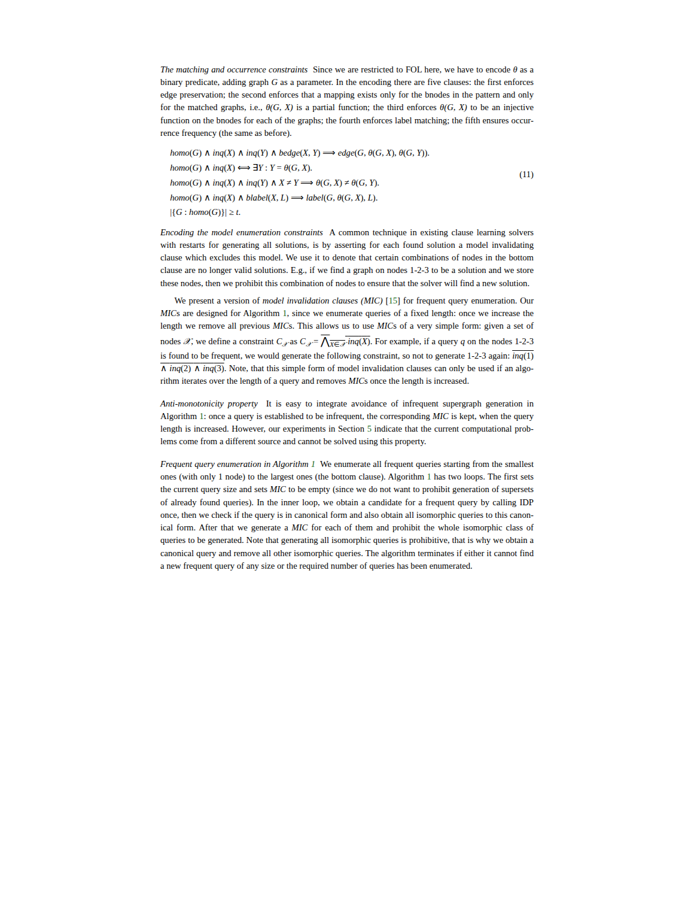The matching and occurrence constraints Since we are restricted to FOL here, we have to encode θ as a binary predicate, adding graph G as a parameter. In the encoding there are five clauses: the first enforces edge preservation; the second enforces that a mapping exists only for the bnodes in the pattern and only for the matched graphs, i.e., θ(G, X) is a partial function; the third enforces θ(G, X) to be an injective function on the bnodes for each of the graphs; the fourth enforces label matching; the fifth ensures occurrence frequency (the same as before).
| homo ( G ) ∧ inq ( X ) ∧ inq ( Y ) ∧ bedge ( X , Y ) ⟹ edge ( G , θ ( G , X ), θ ( G , Y )). |
| homo ( G ) ∧ inq ( X ) ⟺ ∃ Y : Y = θ ( G , X ). |
| homo ( G ) ∧ inq ( X ) ∧ inq ( Y ) ∧ X ≠ Y ⟹ θ ( G , X ) ≠ θ ( G , Y ). |
| homo ( G ) ∧ inq ( X ) ∧ blabel ( X , L ) ⟹ label ( G , θ ( G , X ), L ). |
| /{ G : homo ( G )}/ ≥ t . |
(11)
Encoding the model enumeration constraints A common technique in existing clause learning solvers with restarts for generating all solutions, is by asserting for each found solution a model invalidating clause which excludes this model. We use it to denote that certain combinations of nodes in the bottom clause are no longer valid solutions. E.g., if we find a graph on nodes 1-2-3 to be a solution and we store these nodes, then we prohibit this combination of nodes to ensure that the solver will find a new solution.
We present a version of model invalidation clauses (MIC) [15] for frequent query enumeration. Our MICs are designed for Algorithm 1, since we enumerate queries of a fixed length: once we increase the length we remove all previous MICs. This allows us to use MICs of a very simple form: given a set of nodes 𝒳, we define a constraint C𝒳 as C𝒳 = ⋀X∈𝒳 inq(X). For example, if a query q on the nodes 1-2-3 is found to be frequent, we would generate the following constraint, so not to generate 1-2-3 again: inq(1) ∧ inq(2) ∧ inq(3). Note, that this simple form of model invalidation clauses can only be used if an algorithm iterates over the length of a query and removes MICs once the length is increased.
Anti-monotonicity property It is easy to integrate avoidance of infrequent supergraph generation in Algorithm 1: once a query is established to be infrequent, the corresponding MIC is kept, when the query length is increased. However, our experiments in Section 5 indicate that the current computational problems come from a different source and cannot be solved using this property.
Frequent query enumeration in Algorithm 1 We enumerate all frequent queries starting from the smallest ones (with only 1 node) to the largest ones (the bottom clause). Algorithm 1 has two loops. The first sets the current query size and sets MIC to be empty (since we do not want to prohibit generation of supersets of already found queries). In the inner loop, we obtain a candidate for a frequent query by calling IDP once, then we check if the query is in canonical form and also obtain all isomorphic queries to this canonical form. After that we generate a MIC for each of them and prohibit the whole isomorphic class of queries to be generated. Note that generating all isomorphic queries is prohibitive, that is why we obtain a canonical query and remove all other isomorphic queries. The algorithm terminates if either it cannot find a new frequent query of any size or the required number of queries has been enumerated.